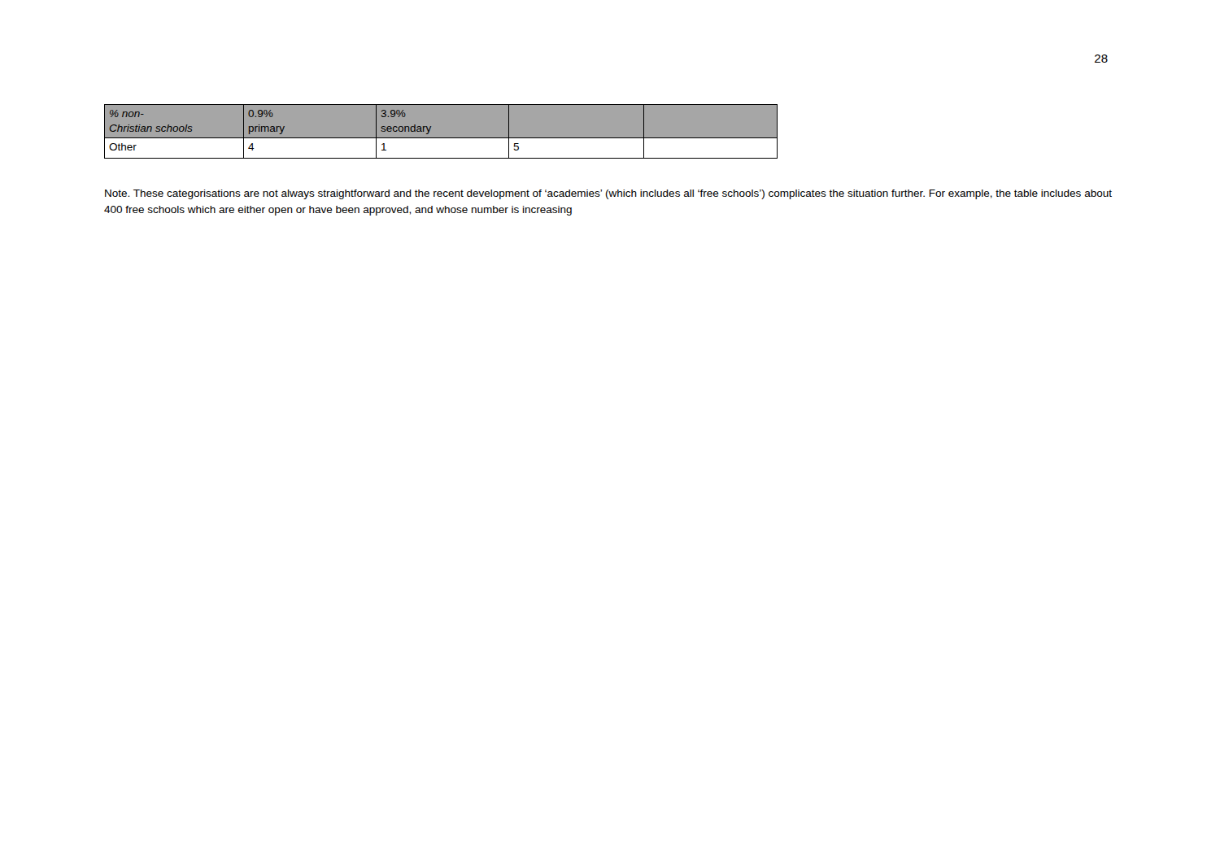28
| % non- Christian schools | 0.9% primary | 3.9% secondary | | |
| Other | 4 | 1 | 5 | |
Note. These categorisations are not always straightforward and the recent development of ‘academies’ (which includes all ‘free schools’) complicates the situation further. For example, the table includes about 400 free schools which are either open or have been approved, and whose number is increasing